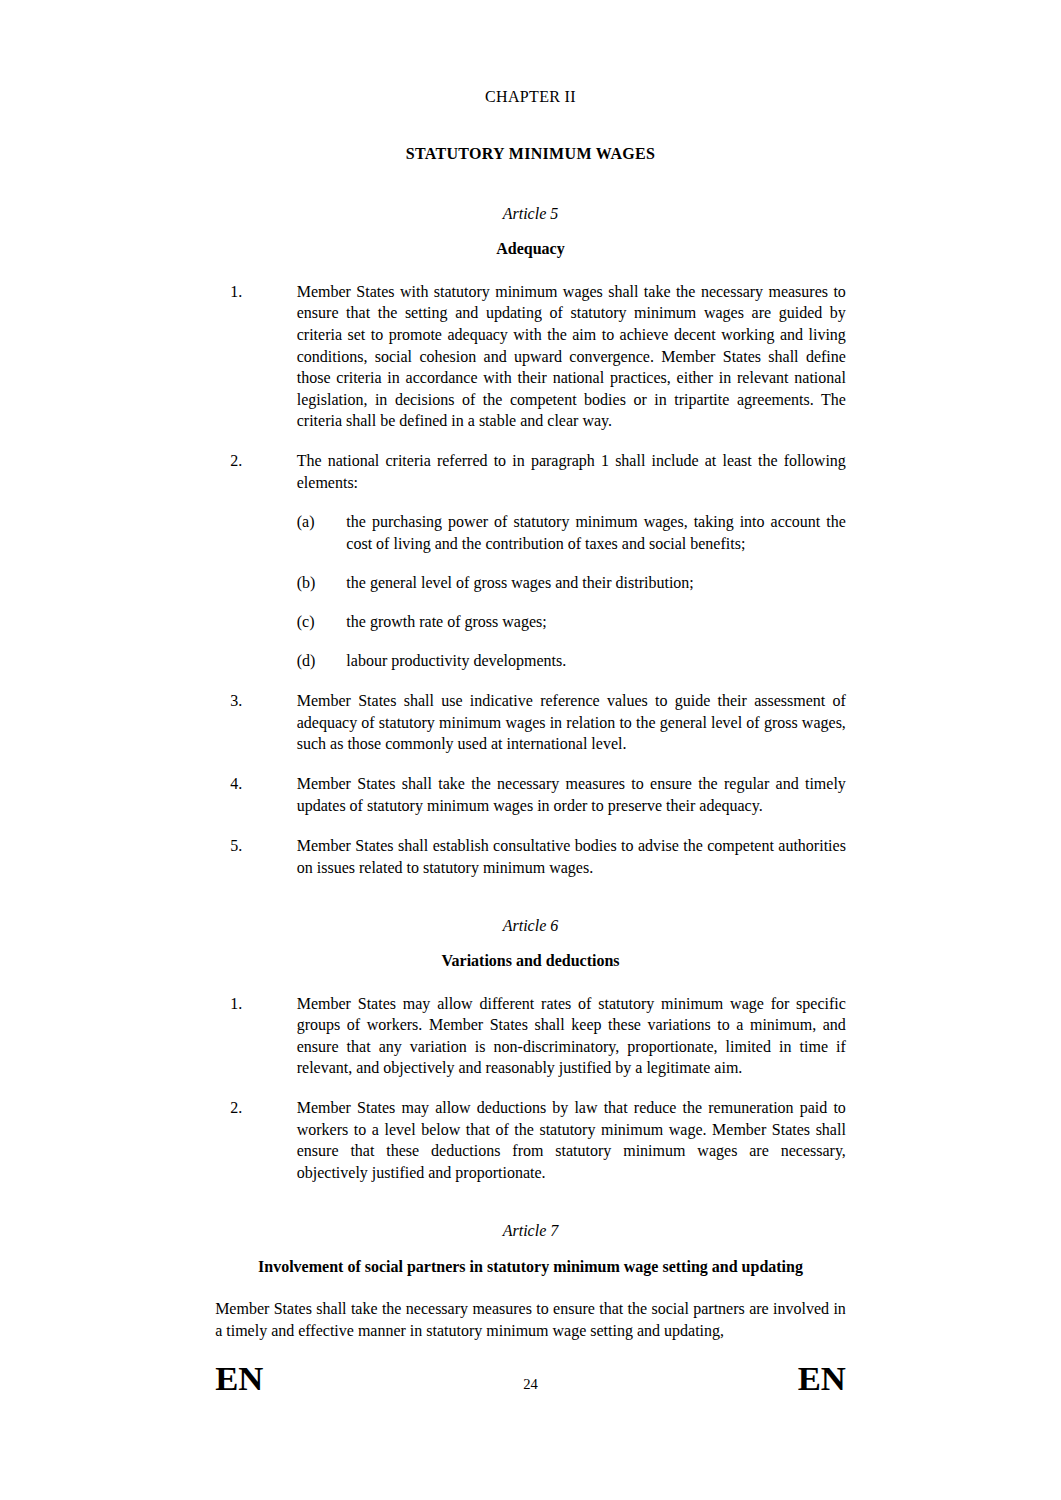CHAPTER II
STATUTORY MINIMUM WAGES
Article 5
Adequacy
1. Member States with statutory minimum wages shall take the necessary measures to ensure that the setting and updating of statutory minimum wages are guided by criteria set to promote adequacy with the aim to achieve decent working and living conditions, social cohesion and upward convergence. Member States shall define those criteria in accordance with their national practices, either in relevant national legislation, in decisions of the competent bodies or in tripartite agreements. The criteria shall be defined in a stable and clear way.
2. The national criteria referred to in paragraph 1 shall include at least the following elements:
(a) the purchasing power of statutory minimum wages, taking into account the cost of living and the contribution of taxes and social benefits;
(b) the general level of gross wages and their distribution;
(c) the growth rate of gross wages;
(d) labour productivity developments.
3. Member States shall use indicative reference values to guide their assessment of adequacy of statutory minimum wages in relation to the general level of gross wages, such as those commonly used at international level.
4. Member States shall take the necessary measures to ensure the regular and timely updates of statutory minimum wages in order to preserve their adequacy.
5. Member States shall establish consultative bodies to advise the competent authorities on issues related to statutory minimum wages.
Article 6
Variations and deductions
1. Member States may allow different rates of statutory minimum wage for specific groups of workers. Member States shall keep these variations to a minimum, and ensure that any variation is non-discriminatory, proportionate, limited in time if relevant, and objectively and reasonably justified by a legitimate aim.
2. Member States may allow deductions by law that reduce the remuneration paid to workers to a level below that of the statutory minimum wage. Member States shall ensure that these deductions from statutory minimum wages are necessary, objectively justified and proportionate.
Article 7
Involvement of social partners in statutory minimum wage setting and updating
Member States shall take the necessary measures to ensure that the social partners are involved in a timely and effective manner in statutory minimum wage setting and updating,
EN 24 EN